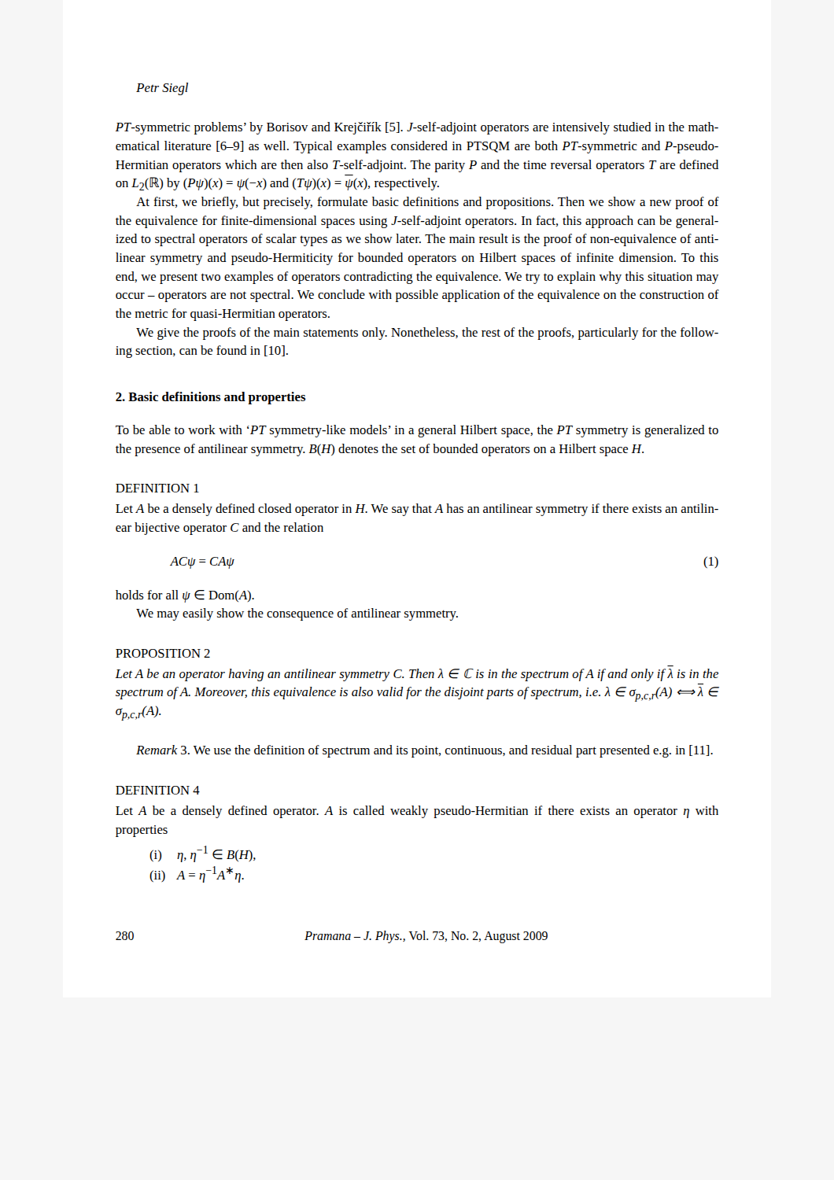Petr Siegl
PT-symmetric problems’ by Borisov and Krejčiřík [5]. J-self-adjoint operators are intensively studied in the mathematical literature [6–9] as well. Typical examples considered in PTSQM are both PT-symmetric and P-pseudo-Hermitian operators which are then also T-self-adjoint. The parity P and the time reversal operators T are defined on L2(ℝ) by (Pψ)(x) = ψ(−x) and (Tψ)(x) = ψ(x), respectively.
At first, we briefly, but precisely, formulate basic definitions and propositions. Then we show a new proof of the equivalence for finite-dimensional spaces using J-self-adjoint operators. In fact, this approach can be generalized to spectral operators of scalar types as we show later. The main result is the proof of non-equivalence of antilinear symmetry and pseudo-Hermiticity for bounded operators on Hilbert spaces of infinite dimension. To this end, we present two examples of operators contradicting the equivalence. We try to explain why this situation may occur – operators are not spectral. We conclude with possible application of the equivalence on the construction of the metric for quasi-Hermitian operators.
We give the proofs of the main statements only. Nonetheless, the rest of the proofs, particularly for the following section, can be found in [10].
2. Basic definitions and properties
To be able to work with ‘PT symmetry-like models’ in a general Hilbert space, the PT symmetry is generalized to the presence of antilinear symmetry. B(H) denotes the set of bounded operators on a Hilbert space H.
DEFINITION 1
Let A be a densely defined closed operator in H. We say that A has an antilinear symmetry if there exists an antilinear bijective operator C and the relation
ACψ = CAψ (1)
holds for all ψ ∈ Dom(A).
We may easily show the consequence of antilinear symmetry.
PROPOSITION 2
Let A be an operator having an antilinear symmetry C. Then λ ∈ ℂ is in the spectrum of A if and only if λ is in the spectrum of A. Moreover, this equivalence is also valid for the disjoint parts of spectrum, i.e. λ ∈ σp,c,r(A) ⟺ λ ∈ σp,c,r(A).
Remark 3. We use the definition of spectrum and its point, continuous, and residual part presented e.g. in [11].
DEFINITION 4
Let A be a densely defined operator. A is called weakly pseudo-Hermitian if there exists an operator η with properties
(i) η, η−1 ∈ B(H),
(ii) A = η−1A∗η.
280 Pramana – J. Phys., Vol. 73, No. 2, August 2009